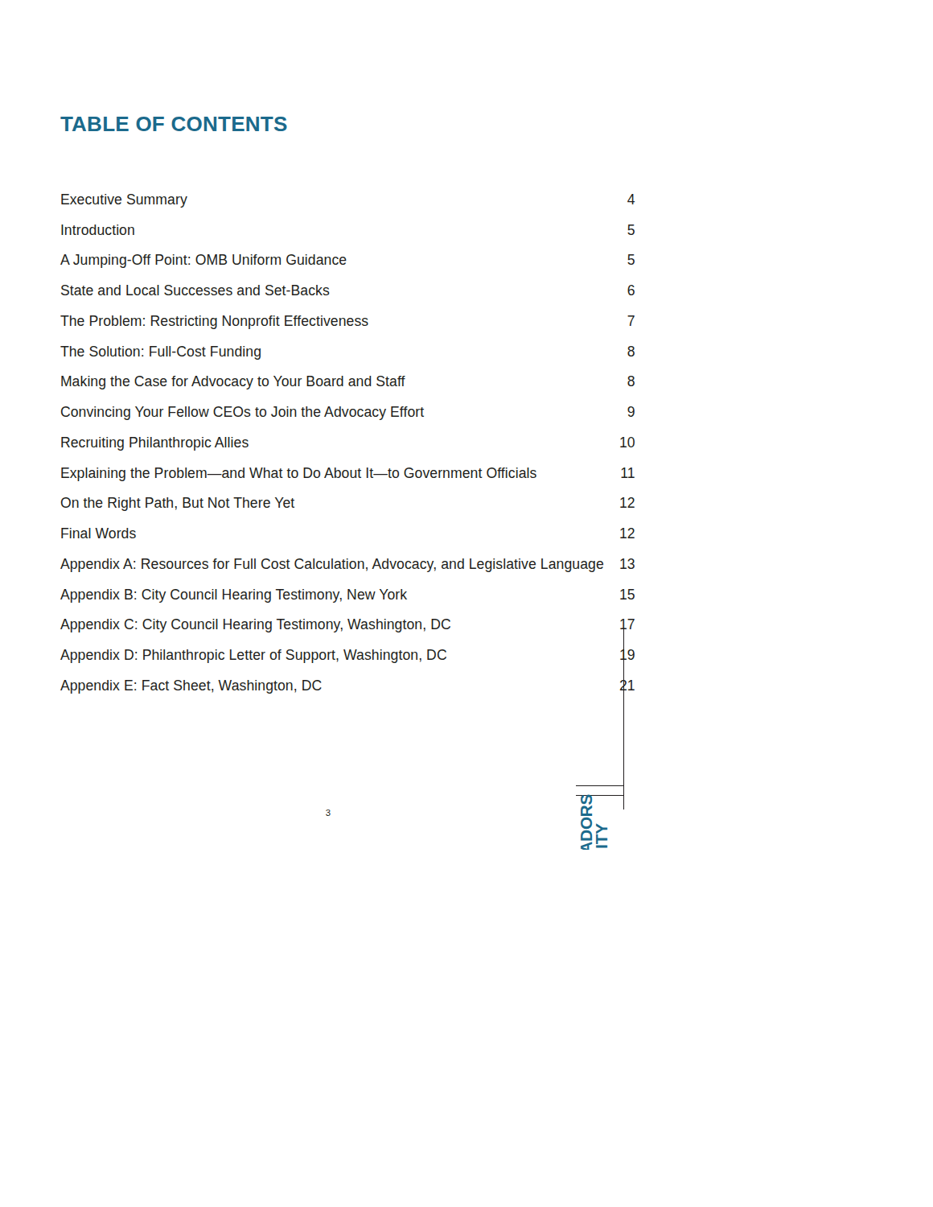Table of Contents
| Executive Summary | 4 |
| Introduction | 5 |
| A Jumping-Off Point: OMB Uniform Guidance | 5 |
| State and Local Successes and Set-Backs | 6 |
| The Problem: Restricting Nonprofit Effectiveness | 7 |
| The Solution: Full-Cost Funding | 8 |
| Making the Case for Advocacy to Your Board and Staff | 8 |
| Convincing Your Fellow CEOs to Join the Advocacy Effort | 9 |
| Recruiting Philanthropic Allies | 10 |
| Explaining the Problem—and What to Do About It—to Government Officials | 11 |
| On the Right Path, But Not There Yet | 12 |
| Final Words | 12 |
| Appendix A: Resources for Full Cost Calculation, Advocacy, and Legislative Language | 13 |
| Appendix B: City Council Hearing Testimony, New York | 15 |
| Appendix C: City Council Hearing Testimony, Washington, DC | 17 |
| Appendix D: Philanthropic Letter of Support, Washington, DC | 19 |
| Appendix E: Fact Sheet, Washington, DC | 21 |
LEAP
AMBASSADORS
COMMUNITY
3